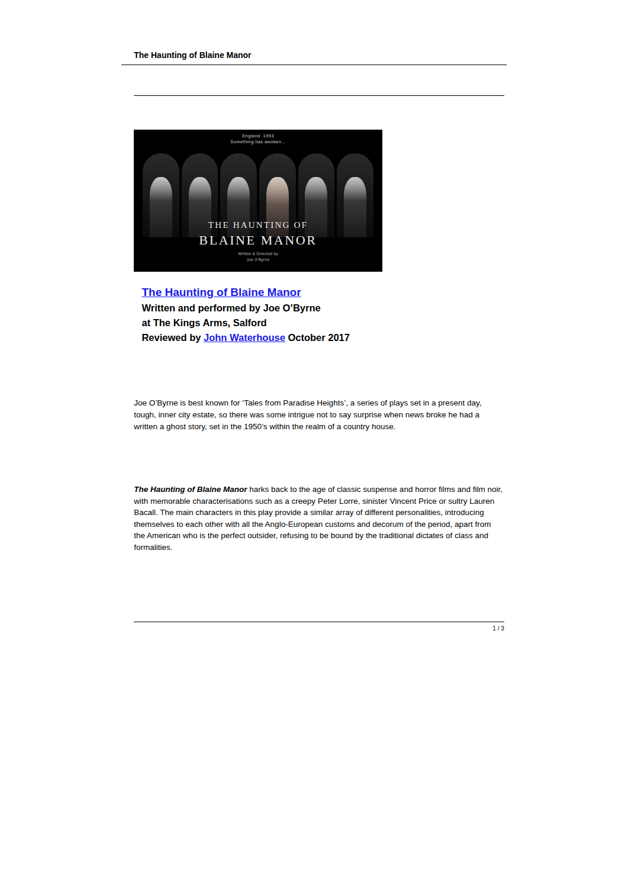The Haunting of Blaine Manor
England .1953
Something has awoken...
THE HAUNTING OF
BLAINE MANOR
Written & Directed by
Joe O'Byrne
The Haunting of Blaine Manor
Written and performed by Joe O’Byrne
at The Kings Arms, Salford
Reviewed by John Waterhouse October 2017
Joe O’Byrne is best known for ‘Tales from Paradise Heights’, a series of plays set in a present day, tough, inner city estate, so there was some intrigue not to say surprise when news broke he had a written a ghost story, set in the 1950’s within the realm of a country house.
The Haunting of Blaine Manor harks back to the age of classic suspense and horror films and film noir, with memorable characterisations such as a creepy Peter Lorre, sinister Vincent Price or sultry Lauren Bacall. The main characters in this play provide a similar array of different personalities, introducing themselves to each other with all the Anglo-European customs and decorum of the period, apart from the American who is the perfect outsider, refusing to be bound by the traditional dictates of class and formalities.
1 / 3